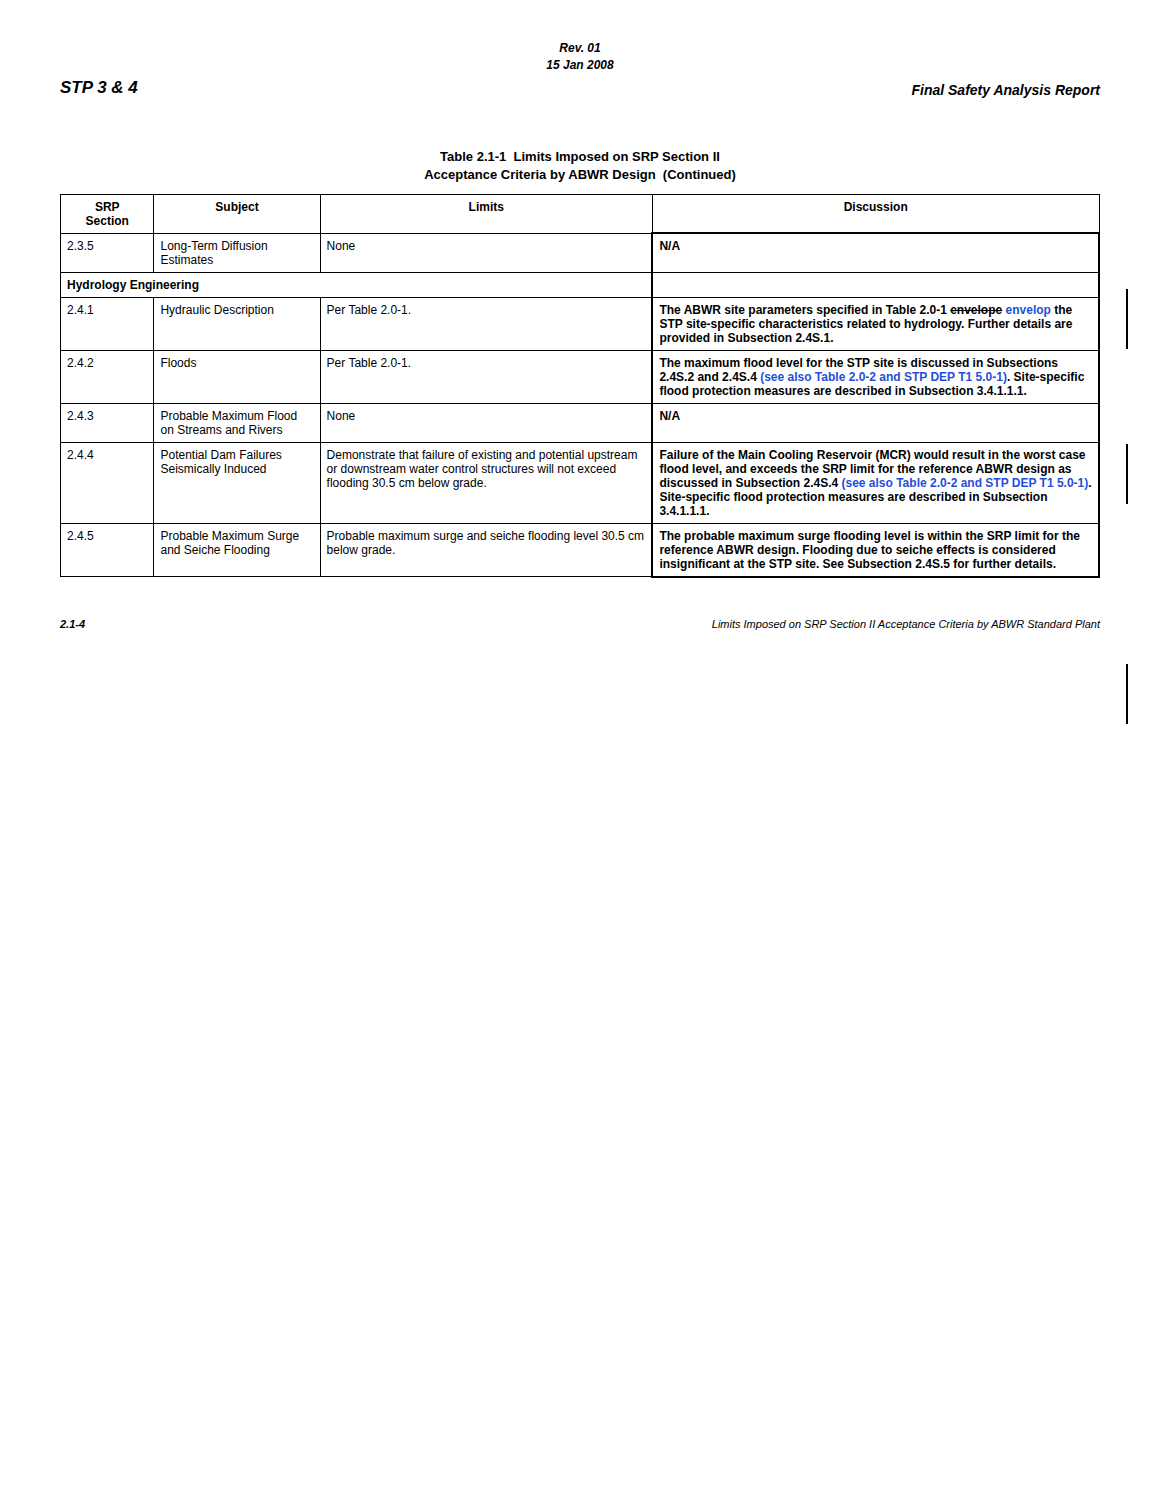Rev. 01
15 Jan 2008
STP 3 & 4
Final Safety Analysis Report
Table 2.1-1 Limits Imposed on SRP Section II
Acceptance Criteria by ABWR Design (Continued)
| SRP Section | Subject | Limits | Discussion |
| --- | --- | --- | --- |
| 2.3.5 | Long-Term Diffusion Estimates | None | N/A |
| Hydrology Engineering | |
| 2.4.1 | Hydraulic Description | Per Table 2.0-1. | The ABWR site parameters specified in Table 2.0-1 envelope envelop the STP site-specific characteristics related to hydrology. Further details are provided in Subsection 2.4S.1. |
| 2.4.2 | Floods | Per Table 2.0-1. | The maximum flood level for the STP site is discussed in Subsections 2.4S.2 and 2.4S.4 (see also Table 2.0-2 and STP DEP T1 5.0-1) . Site-specific flood protection measures are described in Subsection 3.4.1.1.1. |
| 2.4.3 | Probable Maximum Flood on Streams and Rivers | None | N/A |
| 2.4.4 | Potential Dam Failures Seismically Induced | Demonstrate that failure of existing and potential upstream or downstream water control structures will not exceed flooding 30.5 cm below grade. | Failure of the Main Cooling Reservoir (MCR) would result in the worst case flood level, and exceeds the SRP limit for the reference ABWR design as discussed in Subsection 2.4S.4 (see also Table 2.0-2 and STP DEP T1 5.0-1) . Site-specific flood protection measures are described in Subsection 3.4.1.1.1. |
| 2.4.5 | Probable Maximum Surge and Seiche Flooding | Probable maximum surge and seiche flooding level 30.5 cm below grade. | The probable maximum surge flooding level is within the SRP limit for the reference ABWR design. Flooding due to seiche effects is considered insignificant at the STP site. See Subsection 2.4S.5 for further details. |
2.1-4
Limits Imposed on SRP Section II Acceptance Criteria by ABWR Standard Plant